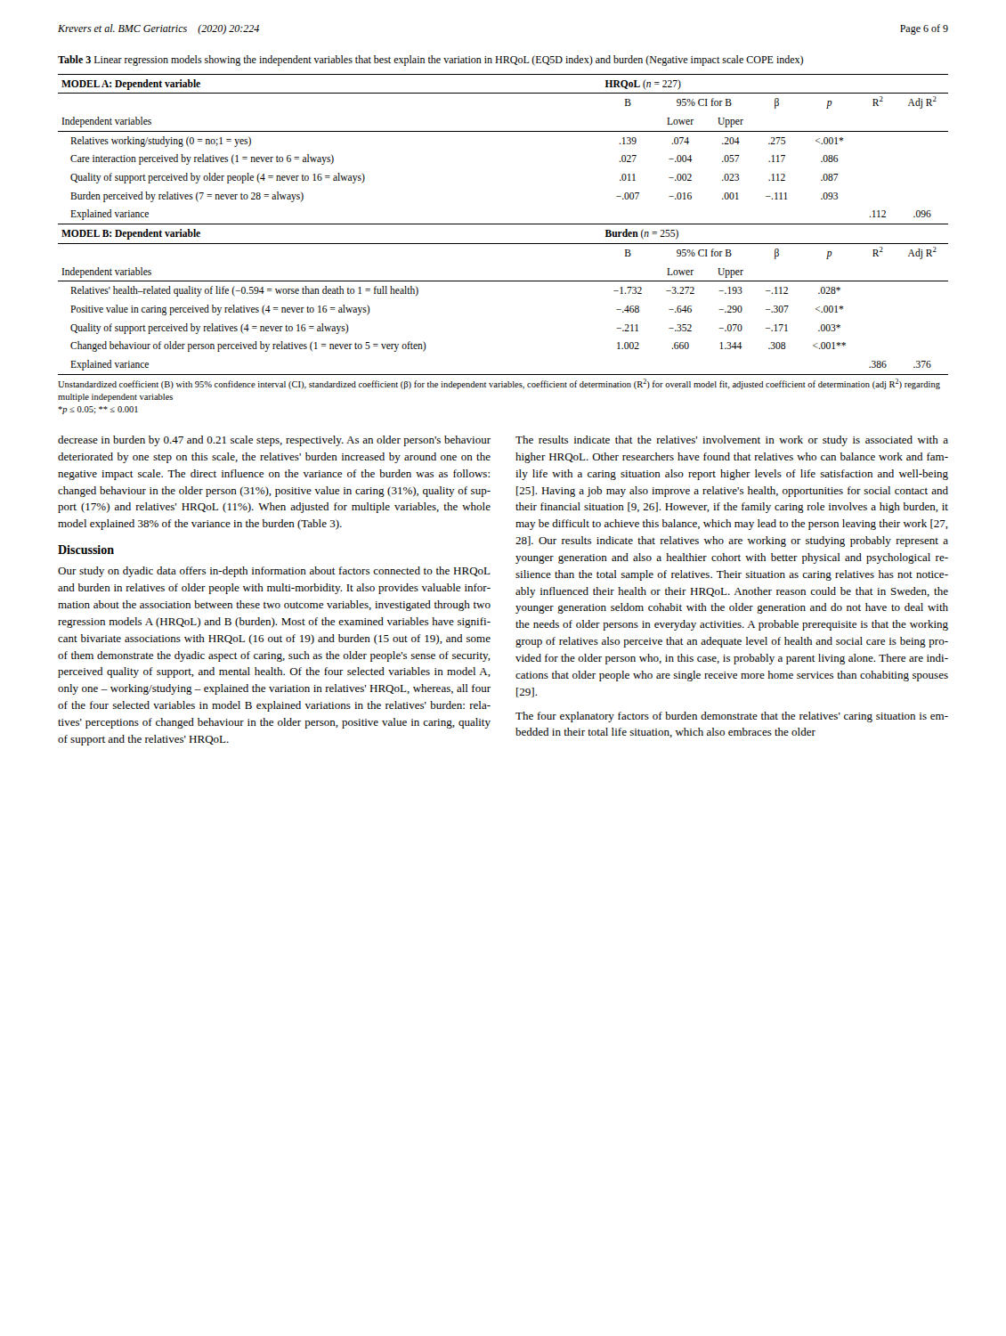Krevers et al. BMC Geriatrics (2020) 20:224
Page 6 of 9
Table 3 Linear regression models showing the independent variables that best explain the variation in HRQoL (EQ5D index) and burden (Negative impact scale COPE index)
| MODEL A: Dependent variable | HRQoL ( n = 227) |
| | B | 95% CI for B | β | p | R 2 | Adj R 2 |
| Independent variables | | Lower | Upper | | | | |
| Relatives working/studying (0 = no;1 = yes) | .139 | .074 | .204 | .275 | <.001* | | |
| Care interaction perceived by relatives (1 = never to 6 = always) | .027 | −.004 | .057 | .117 | .086 | | |
| Quality of support perceived by older people (4 = never to 16 = always) | .011 | −.002 | .023 | .112 | .087 | | |
| Burden perceived by relatives (7 = never to 28 = always) | −.007 | −.016 | .001 | −.111 | .093 | | |
| Explained variance | | | | | | .112 | .096 |
| MODEL B: Dependent variable | Burden ( n = 255) |
| | B | 95% CI for B | β | p | R 2 | Adj R 2 |
| Independent variables | | Lower | Upper | | | | |
| Relatives' health–related quality of life (−0.594 = worse than death to 1 = full health) | −1.732 | −3.272 | −.193 | −.112 | .028* | | |
| Positive value in caring perceived by relatives (4 = never to 16 = always) | −.468 | −.646 | −.290 | −.307 | <.001* | | |
| Quality of support perceived by relatives (4 = never to 16 = always) | −.211 | −.352 | −.070 | −.171 | .003* | | |
| Changed behaviour of older person perceived by relatives (1 = never to 5 = very often) | 1.002 | .660 | 1.344 | .308 | <.001** | | |
| Explained variance | | | | | | .386 | .376 |
Unstandardized coefficient (B) with 95% confidence interval (CI), standardized coefficient (β) for the independent variables, coefficient of determination (R2) for overall model fit, adjusted coefficient of determination (adj R2) regarding multiple independent variables
*p ≤ 0.05; ** ≤ 0.001
decrease in burden by 0.47 and 0.21 scale steps, respectively. As an older person's behaviour deteriorated by one step on this scale, the relatives' burden increased by around one on the negative impact scale. The direct influence on the variance of the burden was as follows: changed behaviour in the older person (31%), positive value in caring (31%), quality of support (17%) and relatives' HRQoL (11%). When adjusted for multiple variables, the whole model explained 38% of the variance in the burden (Table 3).
Discussion
Our study on dyadic data offers in-depth information about factors connected to the HRQoL and burden in relatives of older people with multi-morbidity. It also provides valuable information about the association between these two outcome variables, investigated through two regression models A (HRQoL) and B (burden). Most of the examined variables have significant bivariate associations with HRQoL (16 out of 19) and burden (15 out of 19), and some of them demonstrate the dyadic aspect of caring, such as the older people's sense of security, perceived quality of support, and mental health. Of the four selected variables in model A, only one – working/studying – explained the variation in relatives' HRQoL, whereas, all four of the four selected variables in model B explained variations in the relatives' burden: relatives' perceptions of changed behaviour in the older person, positive value in caring, quality of support and the relatives' HRQoL.
The results indicate that the relatives' involvement in work or study is associated with a higher HRQoL. Other researchers have found that relatives who can balance work and family life with a caring situation also report higher levels of life satisfaction and well-being [25]. Having a job may also improve a relative's health, opportunities for social contact and their financial situation [9, 26]. However, if the family caring role involves a high burden, it may be difficult to achieve this balance, which may lead to the person leaving their work [27, 28]. Our results indicate that relatives who are working or studying probably represent a younger generation and also a healthier cohort with better physical and psychological resilience than the total sample of relatives. Their situation as caring relatives has not noticeably influenced their health or their HRQoL. Another reason could be that in Sweden, the younger generation seldom cohabit with the older generation and do not have to deal with the needs of older persons in everyday activities. A probable prerequisite is that the working group of relatives also perceive that an adequate level of health and social care is being provided for the older person who, in this case, is probably a parent living alone. There are indications that older people who are single receive more home services than cohabiting spouses [29].
The four explanatory factors of burden demonstrate that the relatives' caring situation is embedded in their total life situation, which also embraces the older